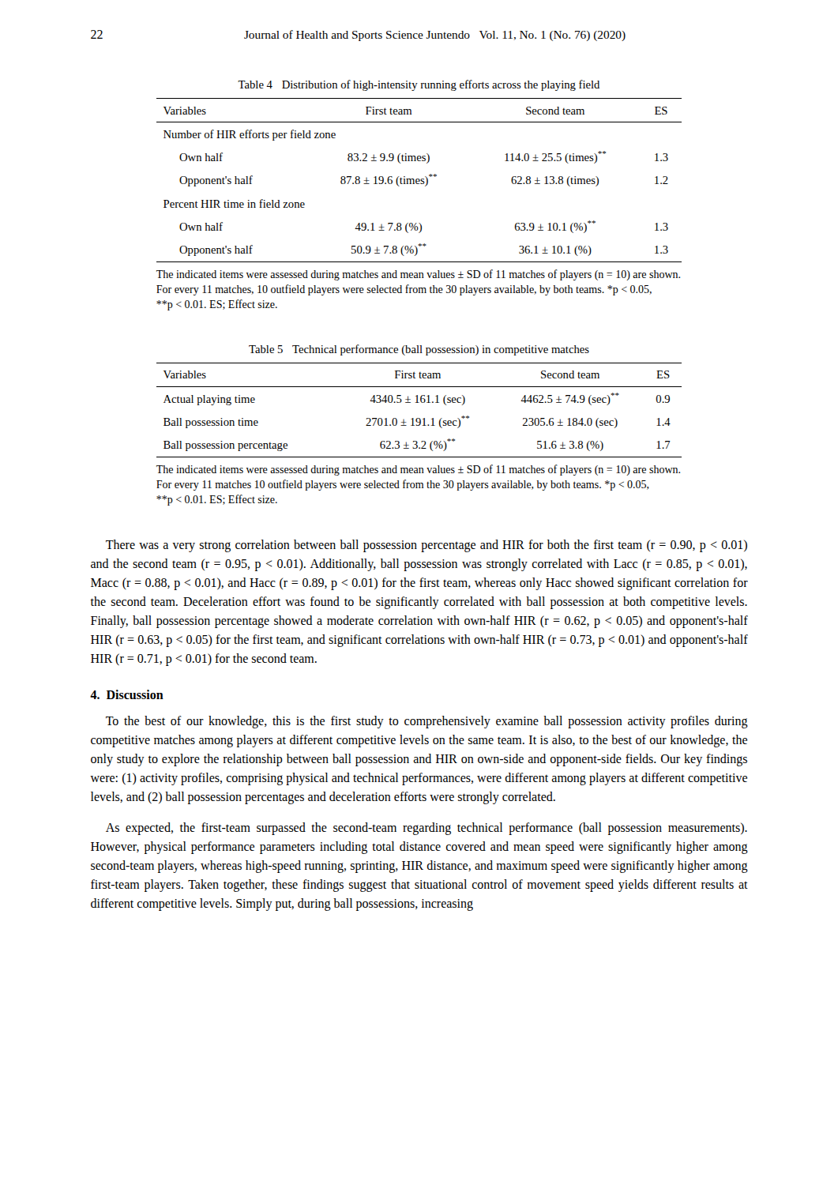22
Journal of Health and Sports Science Juntendo Vol. 11, No. 1 (No. 76) (2020)
Table 4 Distribution of high-intensity running efforts across the playing field
| Variables | First team | Second team | ES |
| --- | --- | --- | --- |
| Number of HIR efforts per field zone |
| Own half | 83.2 ± 9.9 (times) | 114.0 ± 25.5 (times) ** | 1.3 |
| Opponent's half | 87.8 ± 19.6 (times) ** | 62.8 ± 13.8 (times) | 1.2 |
| Percent HIR time in field zone |
| Own half | 49.1 ± 7.8 (%) | 63.9 ± 10.1 (%) ** | 1.3 |
| Opponent's half | 50.9 ± 7.8 (%) ** | 36.1 ± 10.1 (%) | 1.3 |
The indicated items were assessed during matches and mean values ± SD of 11 matches of players (n = 10) are shown. For every 11 matches, 10 outfield players were selected from the 30 players available, by both teams. *p < 0.05, **p < 0.01. ES; Effect size.
Table 5 Technical performance (ball possession) in competitive matches
| Variables | First team | Second team | ES |
| --- | --- | --- | --- |
| Actual playing time | 4340.5 ± 161.1 (sec) | 4462.5 ± 74.9 (sec) ** | 0.9 |
| Ball possession time | 2701.0 ± 191.1 (sec) ** | 2305.6 ± 184.0 (sec) | 1.4 |
| Ball possession percentage | 62.3 ± 3.2 (%) ** | 51.6 ± 3.8 (%) | 1.7 |
The indicated items were assessed during matches and mean values ± SD of 11 matches of players (n = 10) are shown. For every 11 matches 10 outfield players were selected from the 30 players available, by both teams. *p < 0.05, **p < 0.01. ES; Effect size.
There was a very strong correlation between ball possession percentage and HIR for both the first team (r = 0.90, p < 0.01) and the second team (r = 0.95, p < 0.01). Additionally, ball possession was strongly correlated with Lacc (r = 0.85, p < 0.01), Macc (r = 0.88, p < 0.01), and Hacc (r = 0.89, p < 0.01) for the first team, whereas only Hacc showed significant correlation for the second team. Deceleration effort was found to be significantly correlated with ball possession at both competitive levels. Finally, ball possession percentage showed a moderate correlation with own-half HIR (r = 0.62, p < 0.05) and opponent's-half HIR (r = 0.63, p < 0.05) for the first team, and significant correlations with own-half HIR (r = 0.73, p < 0.01) and opponent's-half HIR (r = 0.71, p < 0.01) for the second team.
4. Discussion
To the best of our knowledge, this is the first study to comprehensively examine ball possession activity profiles during competitive matches among players at different competitive levels on the same team. It is also, to the best of our knowledge, the only study to explore the relationship between ball possession and HIR on own-side and opponent-side fields. Our key findings were: (1) activity profiles, comprising physical and technical performances, were different among players at different competitive levels, and (2) ball possession percentages and deceleration efforts were strongly correlated.
As expected, the first-team surpassed the second-team regarding technical performance (ball possession measurements). However, physical performance parameters including total distance covered and mean speed were significantly higher among second-team players, whereas high-speed running, sprinting, HIR distance, and maximum speed were significantly higher among first-team players. Taken together, these findings suggest that situational control of movement speed yields different results at different competitive levels. Simply put, during ball possessions, increasing